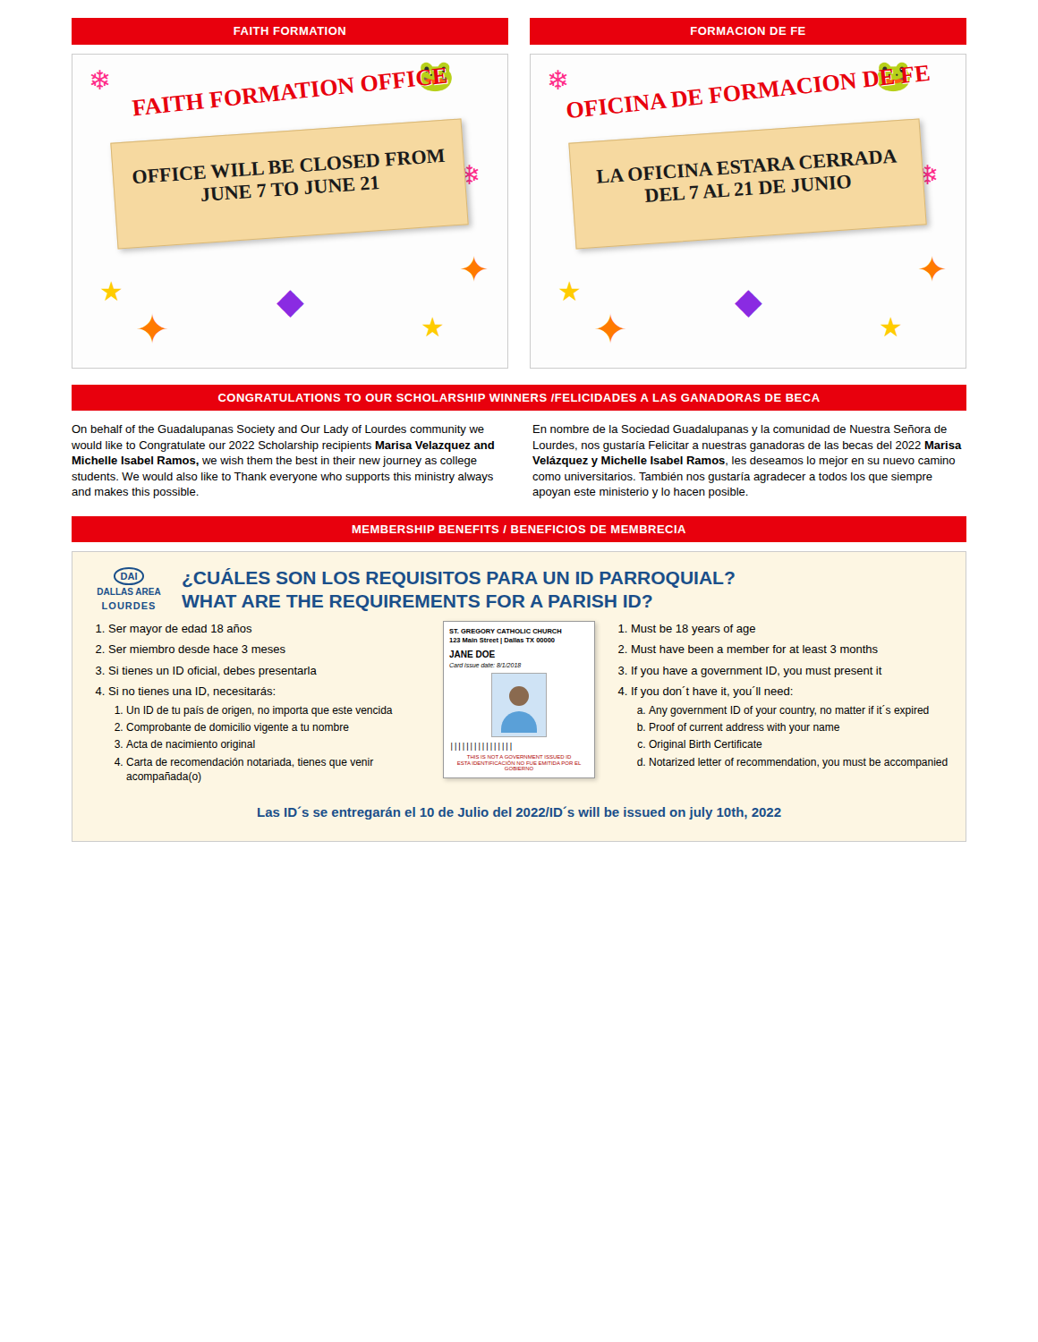Faith Formation
❄ 🐸 ❄ ★ ★ ✦ ✦ ◆
FAITH FORMATION OFFICE
OFFICE WILL BE CLOSED FROM JUNE 7 TO JUNE 21
Formacion de Fe
❄ 🐸 ❄ ★ ★ ✦ ✦ ◆
OFICINA DE FORMACION DE FE
LA OFICINA ESTARA CERRADA DEL 7 AL 21 DE JUNIO
Congratulations to our Scholarship Winners /Felicidades a las Ganadoras de Beca
On behalf of the Guadalupanas Society and Our Lady of Lourdes community we would like to Congratulate our 2022 Scholarship recipients Marisa Velazquez and Michelle Isabel Ramos, we wish them the best in their new journey as college students. We would also like to Thank everyone who supports this ministry always and makes this possible.
En nombre de la Sociedad Guadalupanas y la comunidad de Nuestra Señora de Lourdes, nos gustaría Felicitar a nuestras ganadoras de las becas del 2022 Marisa Velázquez y Michelle Isabel Ramos, les deseamos lo mejor en su nuevo camino como universitarios. También nos gustaría agradecer a todos los que siempre apoyan este ministerio y lo hacen posible.
Membership Benefits / Beneficios de Membrecia
DAI
DALLAS AREA
LOURDES
¿CUÁLES SON LOS REQUISITOS PARA UN ID PARROQUIAL?
WHAT ARE THE REQUIREMENTS FOR A PARISH ID?
Ser mayor de edad 18 años
Ser miembro desde hace 3 meses
Si tienes un ID oficial, debes presentarla
Si no tienes una ID, necesitarás:
Un ID de tu país de origen, no importa que este vencida
Comprobante de domicilio vigente a tu nombre
Acta de nacimiento original
Carta de recomendación notariada, tienes que venir acompañada(o)
ST. GREGORY CATHOLIC CHURCH
123 Main Street | Dallas TX 00000
JANE DOE
Card issue date: 8/1/2018
||||||||||||||||
THIS IS NOT A GOVERNMENT ISSUED ID
ESTA IDENTIFICACIÓN NO FUE EMITIDA POR EL GOBIERNO
Must be 18 years of age
Must have been a member for at least 3 months
If you have a government ID, you must present it
If you don´t have it, you´ll need:
Any government ID of your country, no matter if it´s expired
Proof of current address with your name
Original Birth Certificate
Notarized letter of recommendation, you must be accompanied
Las ID´s se entregarán el 10 de Julio del 2022/ID´s will be issued on july 10th, 2022